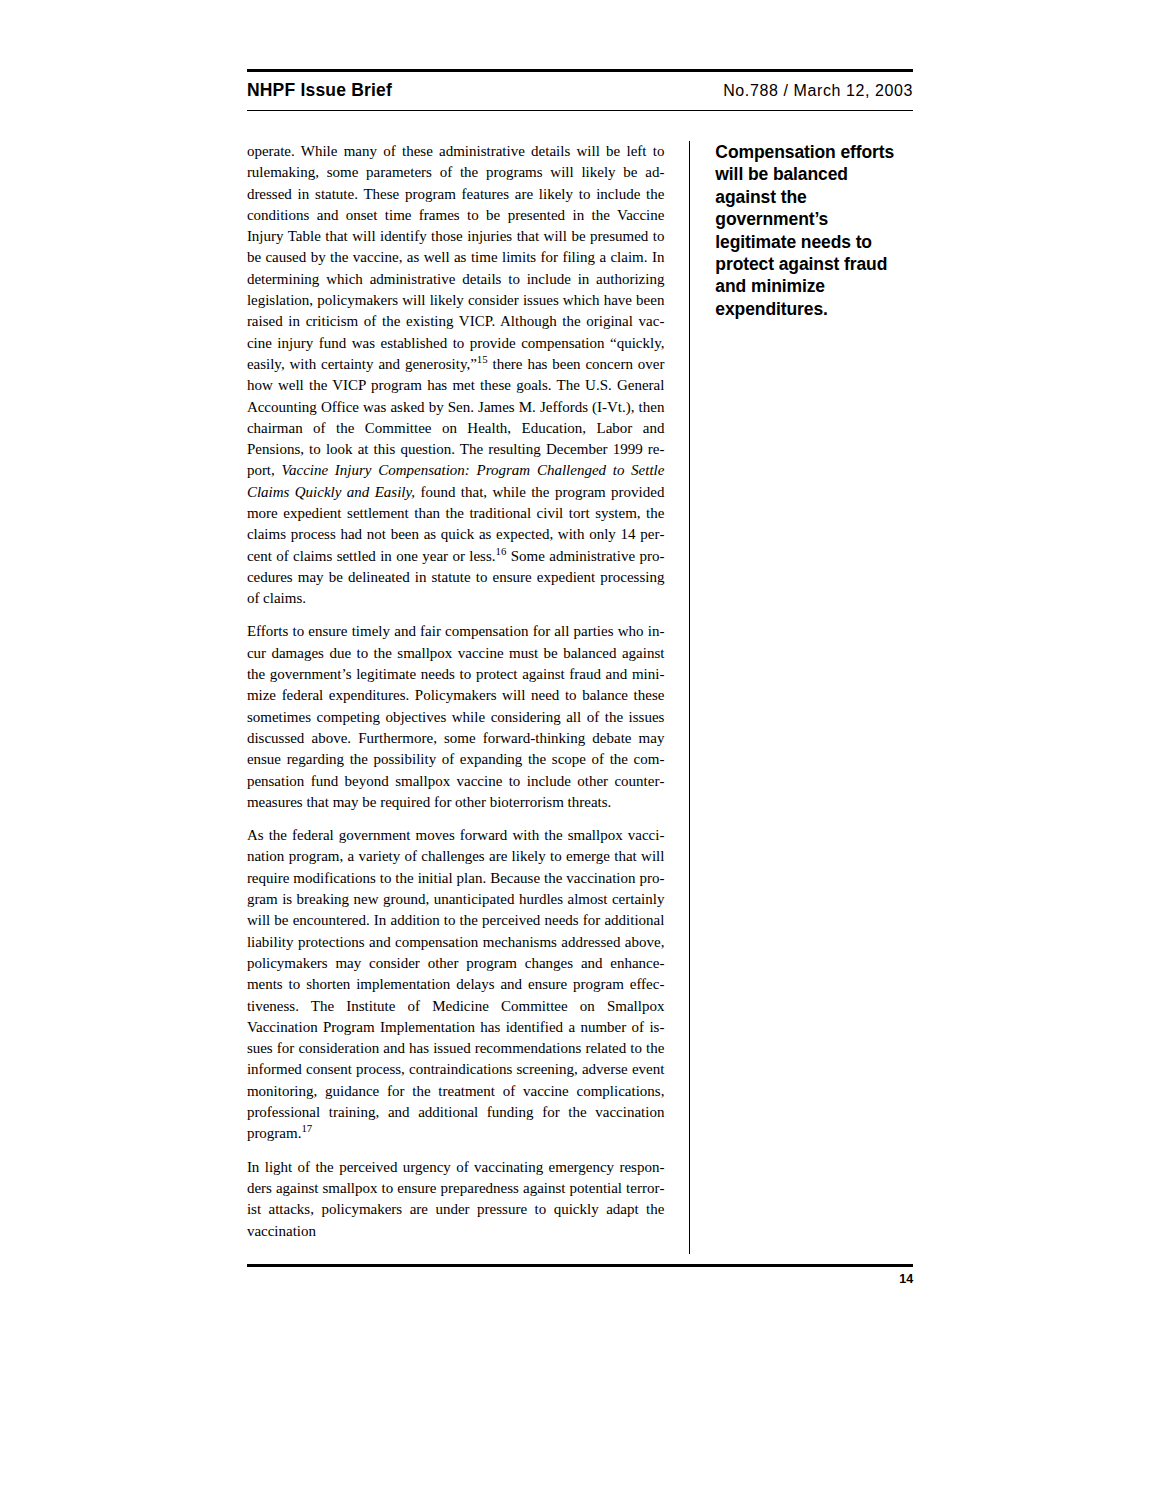NHPF Issue Brief
No.788 / March 12, 2003
operate. While many of these administrative details will be left to rulemaking, some parameters of the programs will likely be addressed in statute. These program features are likely to include the conditions and onset time frames to be presented in the Vaccine Injury Table that will identify those injuries that will be presumed to be caused by the vaccine, as well as time limits for filing a claim. In determining which administrative details to include in authorizing legislation, policymakers will likely consider issues which have been raised in criticism of the existing VICP. Although the original vaccine injury fund was established to provide compensation “quickly, easily, with certainty and generosity,”15 there has been concern over how well the VICP program has met these goals. The U.S. General Accounting Office was asked by Sen. James M. Jeffords (I-Vt.), then chairman of the Committee on Health, Education, Labor and Pensions, to look at this question. The resulting December 1999 report, Vaccine Injury Compensation: Program Challenged to Settle Claims Quickly and Easily, found that, while the program provided more expedient settlement than the traditional civil tort system, the claims process had not been as quick as expected, with only 14 percent of claims settled in one year or less.16 Some administrative procedures may be delineated in statute to ensure expedient processing of claims.
Efforts to ensure timely and fair compensation for all parties who incur damages due to the smallpox vaccine must be balanced against the government’s legitimate needs to protect against fraud and minimize federal expenditures. Policymakers will need to balance these sometimes competing objectives while considering all of the issues discussed above. Furthermore, some forward-thinking debate may ensue regarding the possibility of expanding the scope of the compensation fund beyond smallpox vaccine to include other countermeasures that may be required for other bioterrorism threats.
As the federal government moves forward with the smallpox vaccination program, a variety of challenges are likely to emerge that will require modifications to the initial plan. Because the vaccination program is breaking new ground, unanticipated hurdles almost certainly will be encountered. In addition to the perceived needs for additional liability protections and compensation mechanisms addressed above, policymakers may consider other program changes and enhancements to shorten implementation delays and ensure program effectiveness. The Institute of Medicine Committee on Smallpox Vaccination Program Implementation has identified a number of issues for consideration and has issued recommendations related to the informed consent process, contraindications screening, adverse event monitoring, guidance for the treatment of vaccine complications, professional training, and additional funding for the vaccination program.17
In light of the perceived urgency of vaccinating emergency responders against smallpox to ensure preparedness against potential terrorist attacks, policymakers are under pressure to quickly adapt the vaccination
Compensation efforts will be balanced against the government’s legitimate needs to protect against fraud and minimize expenditures.
14